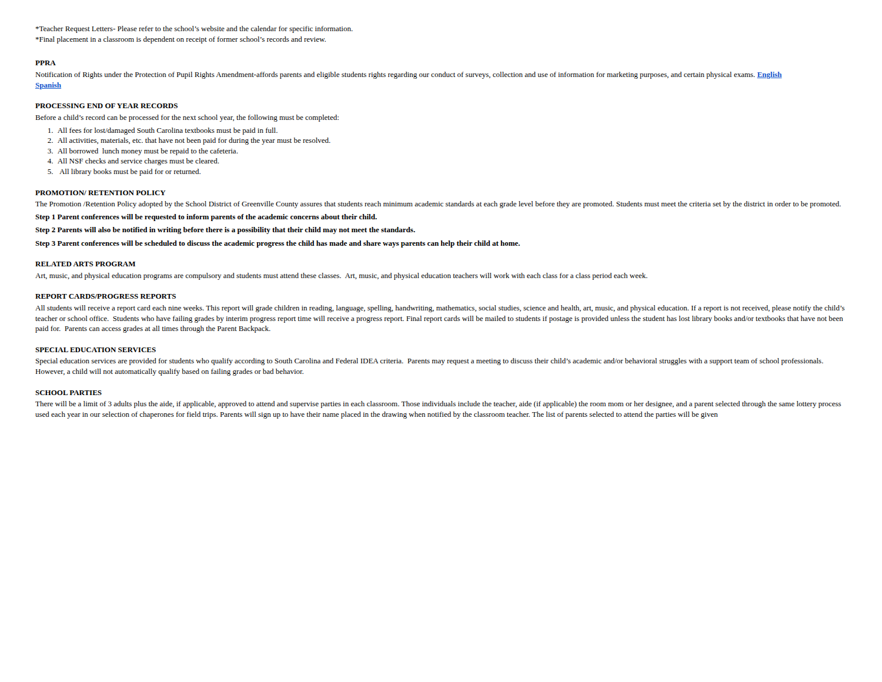*Teacher Request Letters- Please refer to the school’s website and the calendar for specific information.
*Final placement in a classroom is dependent on receipt of former school’s records and review.
PPRA
Notification of Rights under the Protection of Pupil Rights Amendment-affords parents and eligible students rights regarding our conduct of surveys, collection and use of information for marketing purposes, and certain physical exams. English Spanish
Processing End of Year Records
Before a child’s record can be processed for the next school year, the following must be completed:
All fees for lost/damaged South Carolina textbooks must be paid in full.
All activities, materials, etc. that have not been paid for during the year must be resolved.
All borrowed lunch money must be repaid to the cafeteria.
All NSF checks and service charges must be cleared.
All library books must be paid for or returned.
Promotion/ Retention Policy
The Promotion /Retention Policy adopted by the School District of Greenville County assures that students reach minimum academic standards at each grade level before they are promoted. Students must meet the criteria set by the district in order to be promoted.
Step 1 Parent conferences will be requested to inform parents of the academic concerns about their child.
Step 2 Parents will also be notified in writing before there is a possibility that their child may not meet the standards.
Step 3 Parent conferences will be scheduled to discuss the academic progress the child has made and share ways parents can help their child at home.
Related Arts Program
Art, music, and physical education programs are compulsory and students must attend these classes. Art, music, and physical education teachers will work with each class for a class period each week.
Report Cards/Progress Reports
All students will receive a report card each nine weeks. This report will grade children in reading, language, spelling, handwriting, mathematics, social studies, science and health, art, music, and physical education. If a report is not received, please notify the child’s teacher or school office. Students who have failing grades by interim progress report time will receive a progress report. Final report cards will be mailed to students if postage is provided unless the student has lost library books and/or textbooks that have not been paid for. Parents can access grades at all times through the Parent Backpack.
Special Education Services
Special education services are provided for students who qualify according to South Carolina and Federal IDEA criteria. Parents may request a meeting to discuss their child’s academic and/or behavioral struggles with a support team of school professionals. However, a child will not automatically qualify based on failing grades or bad behavior.
School Parties
There will be a limit of 3 adults plus the aide, if applicable, approved to attend and supervise parties in each classroom. Those individuals include the teacher, aide (if applicable) the room mom or her designee, and a parent selected through the same lottery process used each year in our selection of chaperones for field trips. Parents will sign up to have their name placed in the drawing when notified by the classroom teacher. The list of parents selected to attend the parties will be given